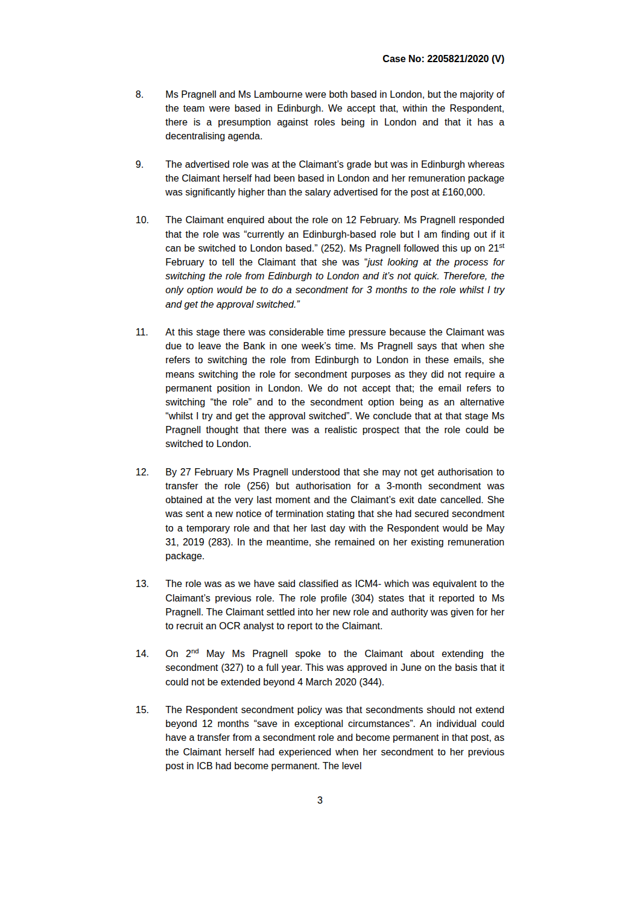Case No: 2205821/2020 (V)
8. Ms Pragnell and Ms Lambourne were both based in London, but the majority of the team were based in Edinburgh. We accept that, within the Respondent, there is a presumption against roles being in London and that it has a decentralising agenda.
9. The advertised role was at the Claimant’s grade but was in Edinburgh whereas the Claimant herself had been based in London and her remuneration package was significantly higher than the salary advertised for the post at £160,000.
10. The Claimant enquired about the role on 12 February. Ms Pragnell responded that the role was “currently an Edinburgh-based role but I am finding out if it can be switched to London based.” (252). Ms Pragnell followed this up on 21st February to tell the Claimant that she was “just looking at the process for switching the role from Edinburgh to London and it’s not quick. Therefore, the only option would be to do a secondment for 3 months to the role whilst I try and get the approval switched.”
11. At this stage there was considerable time pressure because the Claimant was due to leave the Bank in one week’s time. Ms Pragnell says that when she refers to switching the role from Edinburgh to London in these emails, she means switching the role for secondment purposes as they did not require a permanent position in London. We do not accept that; the email refers to switching “the role” and to the secondment option being as an alternative “whilst I try and get the approval switched”. We conclude that at that stage Ms Pragnell thought that there was a realistic prospect that the role could be switched to London.
12. By 27 February Ms Pragnell understood that she may not get authorisation to transfer the role (256) but authorisation for a 3-month secondment was obtained at the very last moment and the Claimant’s exit date cancelled. She was sent a new notice of termination stating that she had secured secondment to a temporary role and that her last day with the Respondent would be May 31, 2019 (283). In the meantime, she remained on her existing remuneration package.
13. The role was as we have said classified as ICM4- which was equivalent to the Claimant’s previous role. The role profile (304) states that it reported to Ms Pragnell. The Claimant settled into her new role and authority was given for her to recruit an OCR analyst to report to the Claimant.
14. On 2nd May Ms Pragnell spoke to the Claimant about extending the secondment (327) to a full year. This was approved in June on the basis that it could not be extended beyond 4 March 2020 (344).
15. The Respondent secondment policy was that secondments should not extend beyond 12 months “save in exceptional circumstances”. An individual could have a transfer from a secondment role and become permanent in that post, as the Claimant herself had experienced when her secondment to her previous post in ICB had become permanent. The level
3